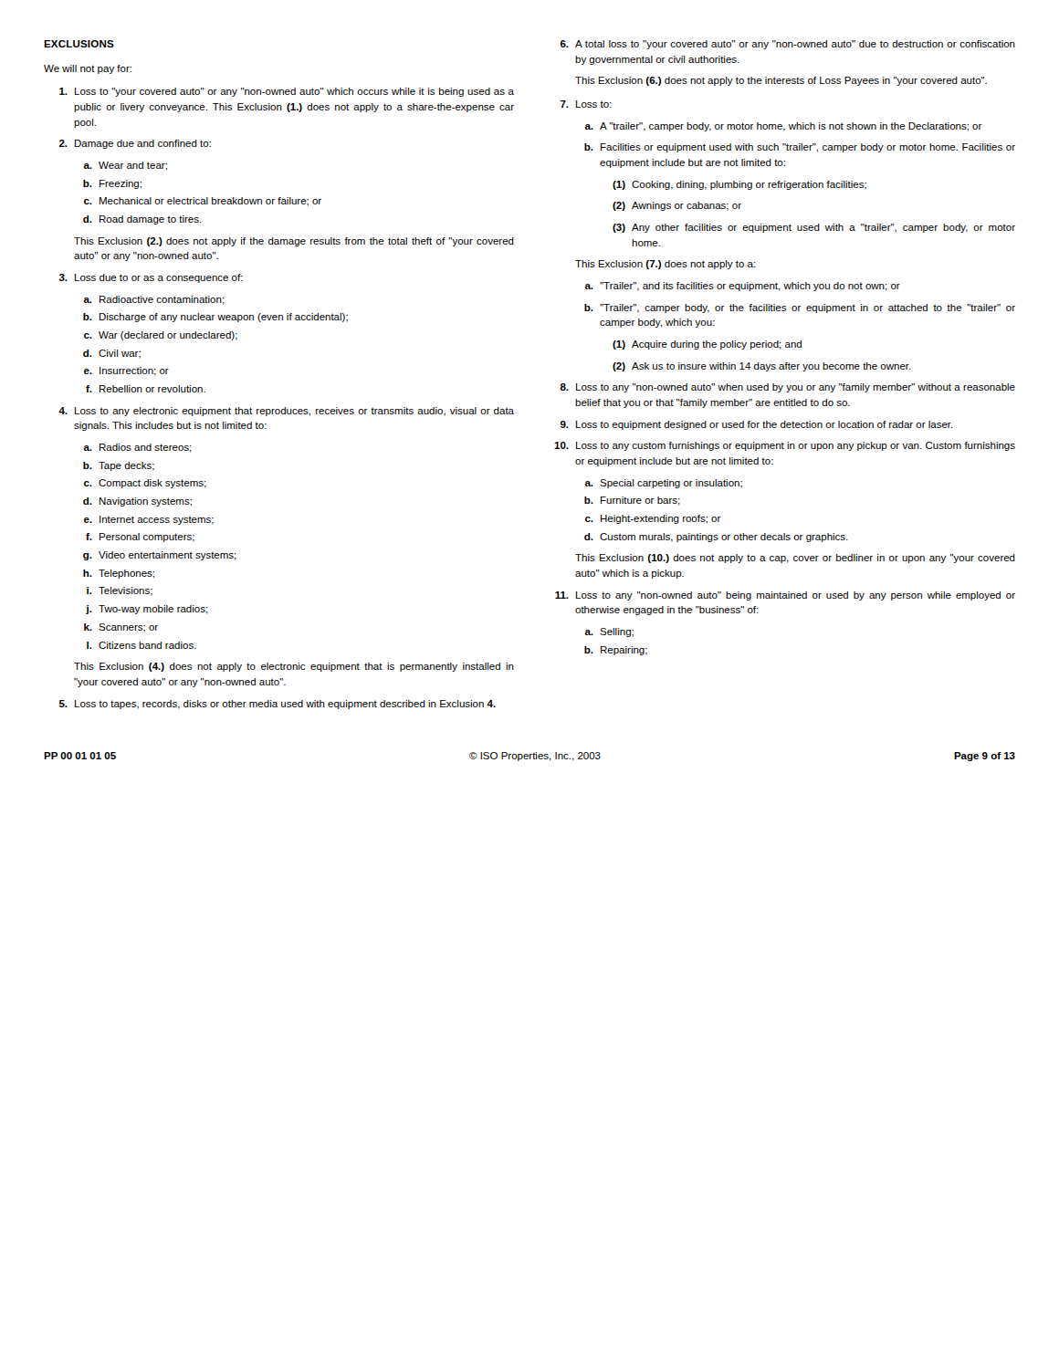EXCLUSIONS
We will not pay for:
1.
Loss to "your covered auto" or any "non-owned auto" which occurs while it is being used as a public or livery conveyance. This Exclusion (1.) does not apply to a share-the-expense car pool.
2.
Damage due and confined to:
a.
Wear and tear;
b.
Freezing;
c.
Mechanical or electrical breakdown or failure; or
d.
Road damage to tires.
This Exclusion (2.) does not apply if the damage results from the total theft of "your covered auto" or any "non-owned auto".
3.
Loss due to or as a consequence of:
a.
Radioactive contamination;
b.
Discharge of any nuclear weapon (even if accidental);
c.
War (declared or undeclared);
d.
Civil war;
e.
Insurrection; or
f.
Rebellion or revolution.
4.
Loss to any electronic equipment that reproduces, receives or transmits audio, visual or data signals. This includes but is not limited to:
a.
Radios and stereos;
b.
Tape decks;
c.
Compact disk systems;
d.
Navigation systems;
e.
Internet access systems;
f.
Personal computers;
g.
Video entertainment systems;
h.
Telephones;
i.
Televisions;
j.
Two-way mobile radios;
k.
Scanners; or
l.
Citizens band radios.
This Exclusion (4.) does not apply to electronic equipment that is permanently installed in "your covered auto" or any "non-owned auto".
5.
Loss to tapes, records, disks or other media used with equipment described in Exclusion 4.
6.
A total loss to "your covered auto" or any "non-owned auto" due to destruction or confiscation by governmental or civil authorities.
This Exclusion (6.) does not apply to the interests of Loss Payees in "your covered auto".
7.
Loss to:
a.
A "trailer", camper body, or motor home, which is not shown in the Declarations; or
b.
Facilities or equipment used with such "trailer", camper body or motor home. Facilities or equipment include but are not limited to:
(1)
Cooking, dining, plumbing or refrigeration facilities;
(2)
Awnings or cabanas; or
(3)
Any other facilities or equipment used with a "trailer", camper body, or motor home.
This Exclusion (7.) does not apply to a:
a.
"Trailer", and its facilities or equipment, which you do not own; or
b.
"Trailer", camper body, or the facilities or equipment in or attached to the "trailer" or camper body, which you:
(1)
Acquire during the policy period; and
(2)
Ask us to insure within 14 days after you become the owner.
8.
Loss to any "non-owned auto" when used by you or any "family member" without a reasonable belief that you or that "family member" are entitled to do so.
9.
Loss to equipment designed or used for the detection or location of radar or laser.
10.
Loss to any custom furnishings or equipment in or upon any pickup or van. Custom furnishings or equipment include but are not limited to:
a.
Special carpeting or insulation;
b.
Furniture or bars;
c.
Height-extending roofs; or
d.
Custom murals, paintings or other decals or graphics.
This Exclusion (10.) does not apply to a cap, cover or bedliner in or upon any "your covered auto" which is a pickup.
11.
Loss to any "non-owned auto" being maintained or used by any person while employed or otherwise engaged in the "business" of:
a.
Selling;
b.
Repairing;
PP 00 01 01 05
© ISO Properties, Inc., 2003
Page 9 of 13